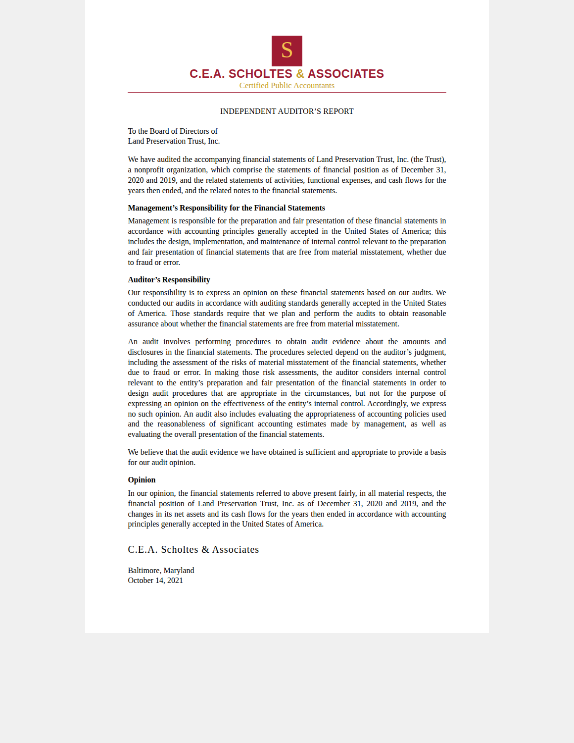S
C.E.A. SCHOLTES & ASSOCIATES
Certified Public Accountants
INDEPENDENT AUDITOR’S REPORT
To the Board of Directors of
Land Preservation Trust, Inc.
We have audited the accompanying financial statements of Land Preservation Trust, Inc. (the Trust), a nonprofit organization, which comprise the statements of financial position as of December 31, 2020 and 2019, and the related statements of activities, functional expenses, and cash flows for the years then ended, and the related notes to the financial statements.
Management’s Responsibility for the Financial Statements
Management is responsible for the preparation and fair presentation of these financial statements in accordance with accounting principles generally accepted in the United States of America; this includes the design, implementation, and maintenance of internal control relevant to the preparation and fair presentation of financial statements that are free from material misstatement, whether due to fraud or error.
Auditor’s Responsibility
Our responsibility is to express an opinion on these financial statements based on our audits. We conducted our audits in accordance with auditing standards generally accepted in the United States of America. Those standards require that we plan and perform the audits to obtain reasonable assurance about whether the financial statements are free from material misstatement.
An audit involves performing procedures to obtain audit evidence about the amounts and disclosures in the financial statements. The procedures selected depend on the auditor’s judgment, including the assessment of the risks of material misstatement of the financial statements, whether due to fraud or error. In making those risk assessments, the auditor considers internal control relevant to the entity’s preparation and fair presentation of the financial statements in order to design audit procedures that are appropriate in the circumstances, but not for the purpose of expressing an opinion on the effectiveness of the entity’s internal control. Accordingly, we express no such opinion. An audit also includes evaluating the appropriateness of accounting policies used and the reasonableness of significant accounting estimates made by management, as well as evaluating the overall presentation of the financial statements.
We believe that the audit evidence we have obtained is sufficient and appropriate to provide a basis for our audit opinion.
Opinion
In our opinion, the financial statements referred to above present fairly, in all material respects, the financial position of Land Preservation Trust, Inc. as of December 31, 2020 and 2019, and the changes in its net assets and its cash flows for the years then ended in accordance with accounting principles generally accepted in the United States of America.
C.E.A. Scholtes & Associates
Baltimore, Maryland
October 14, 2021